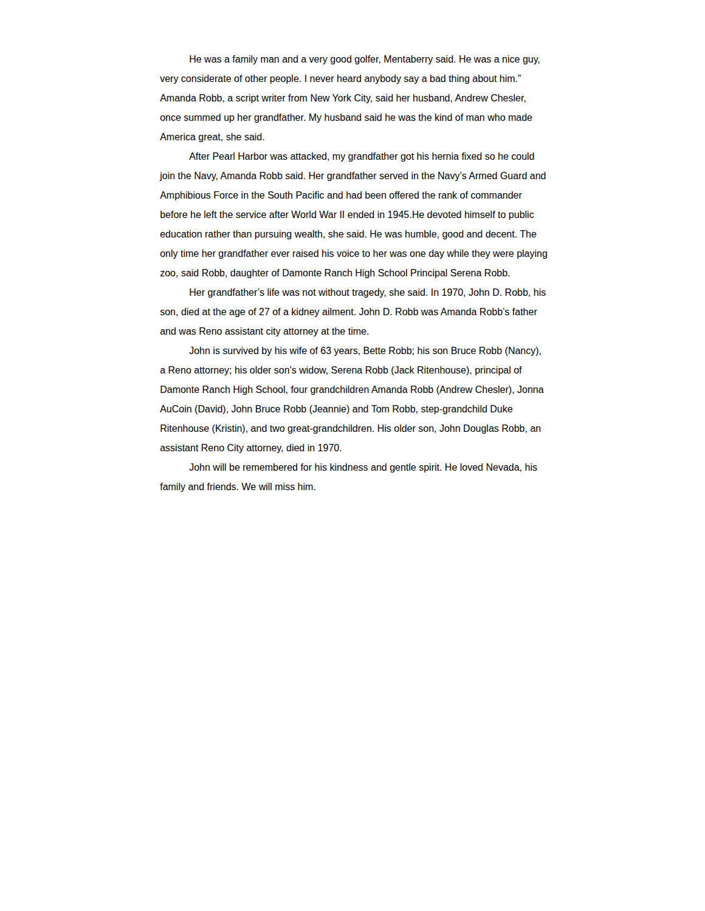He was a family man and a very good golfer, Mentaberry said. He was a nice guy, very considerate of other people. I never heard anybody say a bad thing about him.” Amanda Robb, a script writer from New York City, said her husband, Andrew Chesler, once summed up her grandfather. My husband said he was the kind of man who made America great, she said.
After Pearl Harbor was attacked, my grandfather got his hernia fixed so he could join the Navy, Amanda Robb said. Her grandfather served in the Navy’s Armed Guard and Amphibious Force in the South Pacific and had been offered the rank of commander before he left the service after World War II ended in 1945.He devoted himself to public education rather than pursuing wealth, she said. He was humble, good and decent. The only time her grandfather ever raised his voice to her was one day while they were playing zoo, said Robb, daughter of Damonte Ranch High School Principal Serena Robb.
Her grandfather’s life was not without tragedy, she said. In 1970, John D. Robb, his son, died at the age of 27 of a kidney ailment. John D. Robb was Amanda Robb’s father and was Reno assistant city attorney at the time.
John is survived by his wife of 63 years, Bette Robb; his son Bruce Robb (Nancy), a Reno attorney; his older son's widow, Serena Robb (Jack Ritenhouse), principal of Damonte Ranch High School, four grandchildren Amanda Robb (Andrew Chesler), Jonna AuCoin (David), John Bruce Robb (Jeannie) and Tom Robb, step-grandchild Duke Ritenhouse (Kristin), and two great-grandchildren. His older son, John Douglas Robb, an assistant Reno City attorney, died in 1970.
John will be remembered for his kindness and gentle spirit. He loved Nevada, his family and friends. We will miss him.